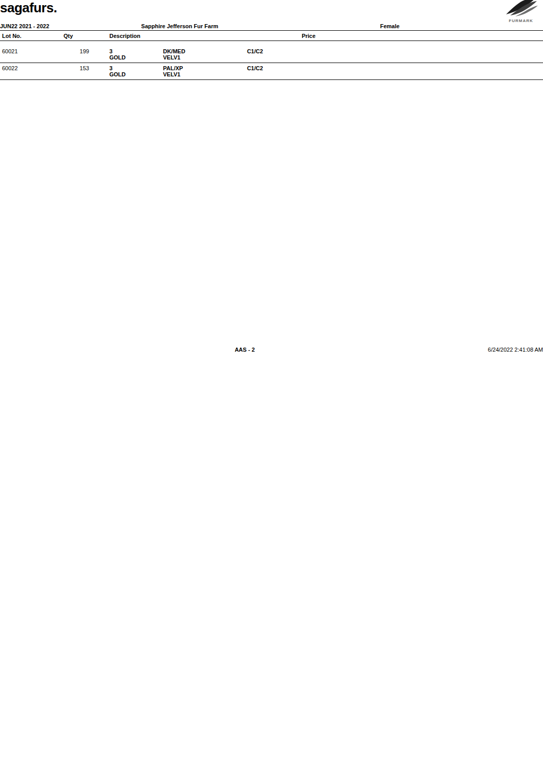FURMARK
sagafurs.
JUN22 2021 - 2022
Sapphire Jefferson Fur Farm
Female
| Lot No. | Qty | Description | Price | |
| --- | --- | --- | --- | --- |
| 60021 | 199 | 3 DK/MED C1/C2 GOLD VELV1 | | |
| 60022 | 153 | 3 PAL/XP C1/C2 GOLD VELV1 | | |
AAS - 2
6/24/2022 2:41:08 AM